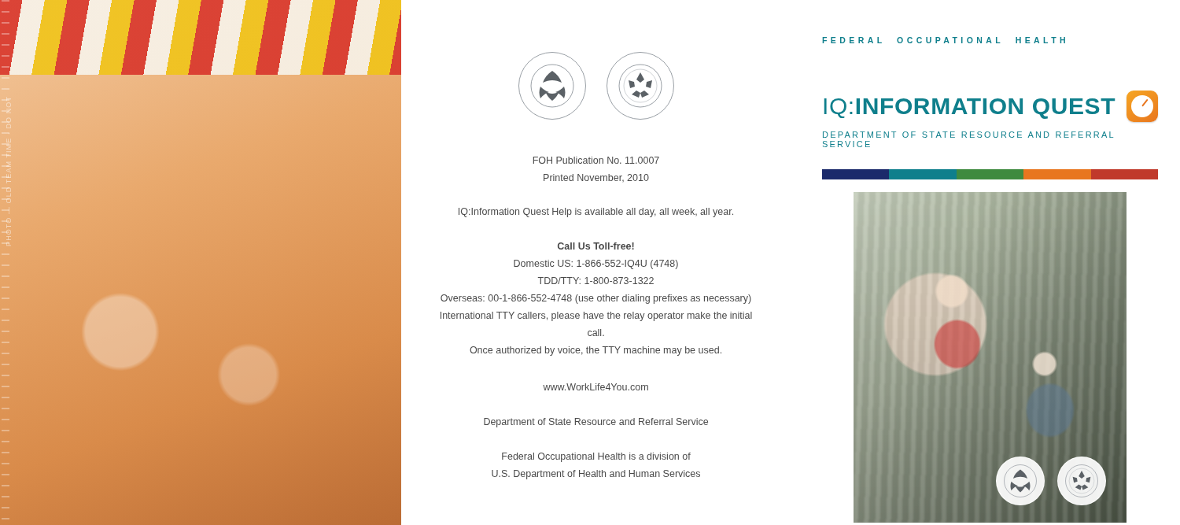Photo — Old Team Time · Do Not
FOH Publication No. 11.0007
Printed November, 2010
IQ:Information Quest Help is available all day, all week, all year.
Call Us Toll-free!
Domestic US: 1-866-552-IQ4U (4748)
TDD/TTY: 1-800-873-1322
Overseas: 00-1-866-552-4748 (use other dialing prefixes as necessary)
International TTY callers, please have the relay operator make the initial call.
Once authorized by voice, the TTY machine may be used.
www.WorkLife4You.com
Department of State Resource and Referral Service
Federal Occupational Health is a division of
U.S. Department of Health and Human Services
Federal Occupational Health
IQ:INFORMATION QUEST
Department of State Resource and Referral Service